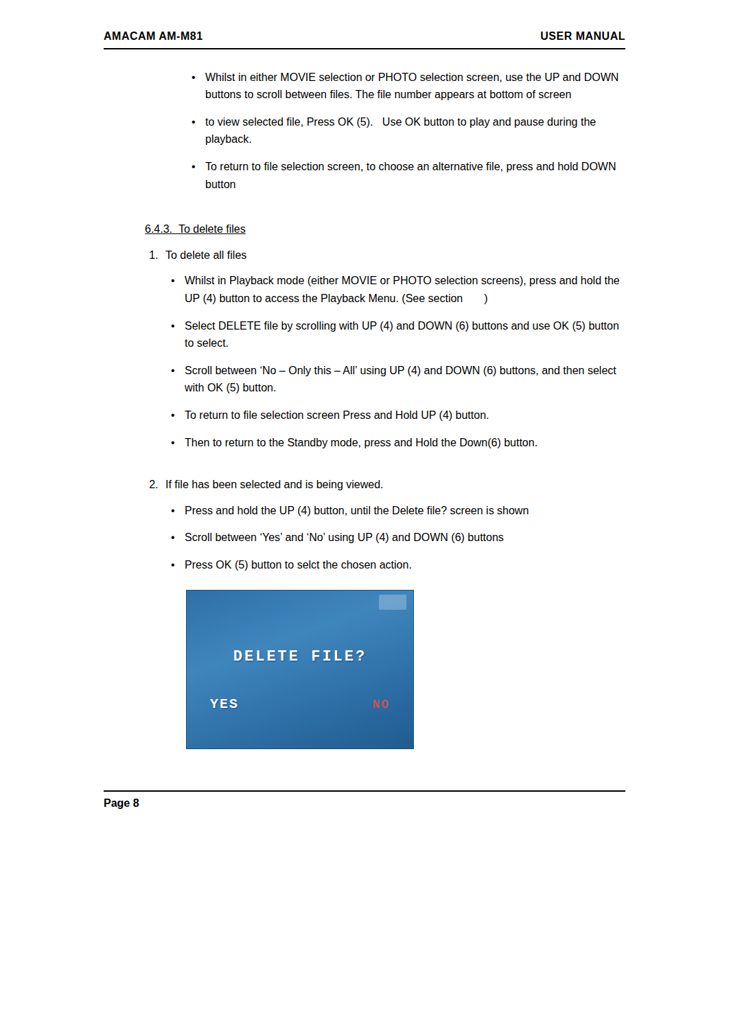AMACAM AM-M81 USER MANUAL
Whilst in either MOVIE selection or PHOTO selection screen, use the UP and DOWN buttons to scroll between files. The file number appears at bottom of screen
to view selected file, Press OK (5). Use OK button to play and pause during the playback.
To return to file selection screen, to choose an alternative file, press and hold DOWN button
6.4.3. To delete files
To delete all files
Whilst in Playback mode (either MOVIE or PHOTO selection screens), press and hold the UP (4) button to access the Playback Menu. (See section )
Select DELETE file by scrolling with UP (4) and DOWN (6) buttons and use OK (5) button to select.
Scroll between ‘No – Only this – All’ using UP (4) and DOWN (6) buttons, and then select with OK (5) button.
To return to file selection screen Press and Hold UP (4) button.
Then to return to the Standby mode, press and Hold the Down(6) button.
If file has been selected and is being viewed.
Press and hold the UP (4) button, until the Delete file? screen is shown
Scroll between ‘Yes’ and ‘No’ using UP (4) and DOWN (6) buttons
Press OK (5) button to selct the chosen action.
DELETE FILE?
YES
NO
Page 8